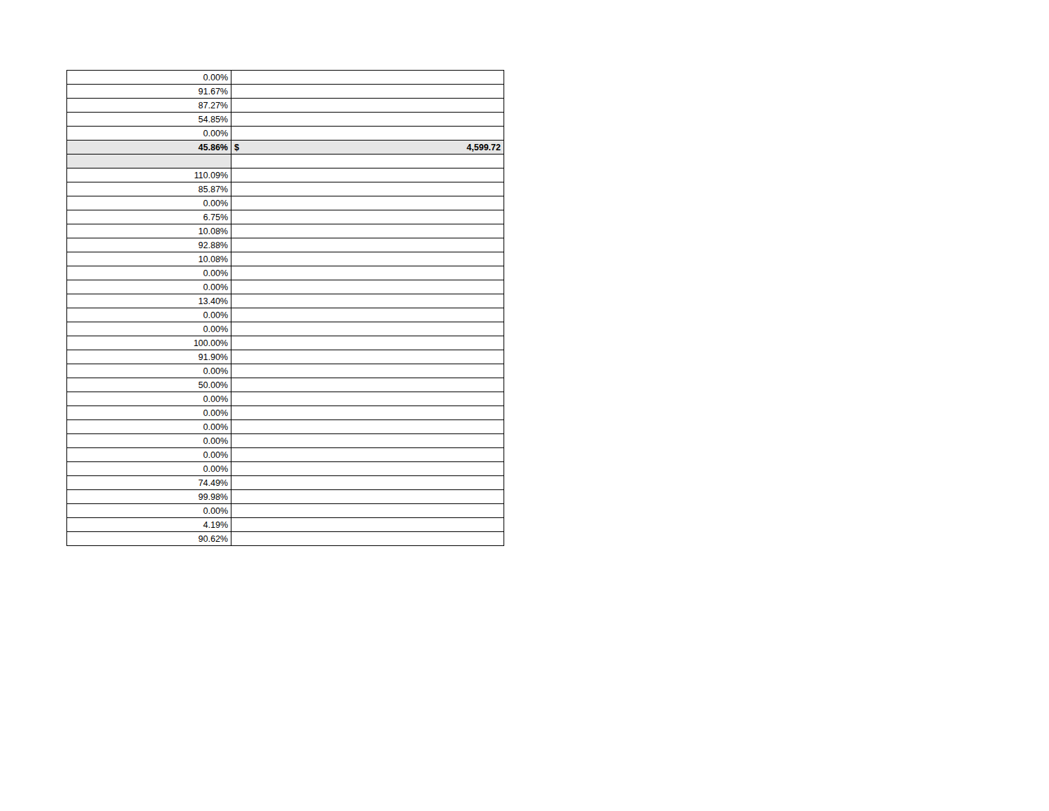| 0.00% | |
| 91.67% | |
| 87.27% | |
| 54.85% | |
| 0.00% | |
| 45.86% | $ 4,599.72 |
| 110.09% | |
| 85.87% | |
| 0.00% | |
| 6.75% | |
| 10.08% | |
| 92.88% | |
| 10.08% | |
| 0.00% | |
| 0.00% | |
| 13.40% | |
| 0.00% | |
| 0.00% | |
| 100.00% | |
| 91.90% | |
| 0.00% | |
| 50.00% | |
| 0.00% | |
| 0.00% | |
| 0.00% | |
| 0.00% | |
| 0.00% | |
| 0.00% | |
| 74.49% | |
| 99.98% | |
| 0.00% | |
| 4.19% | |
| 90.62% | |